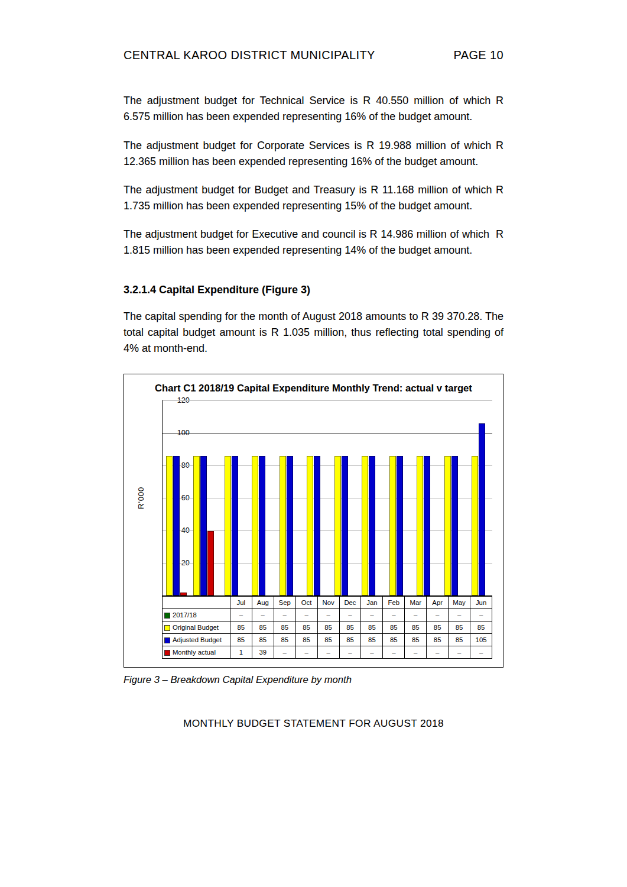CENTRAL KAROO DISTRICT MUNICIPALITY PAGE 10
The adjustment budget for Technical Service is R 40.550 million of which R 6.575 million has been expended representing 16% of the budget amount.
The adjustment budget for Corporate Services is R 19.988 million of which R 12.365 million has been expended representing 16% of the budget amount.
The adjustment budget for Budget and Treasury is R 11.168 million of which R 1.735 million has been expended representing 15% of the budget amount.
The adjustment budget for Executive and council is R 14.986 million of which R 1.815 million has been expended representing 14% of the budget amount.
3.2.1.4 Capital Expenditure (Figure 3)
The capital spending for the month of August 2018 amounts to R 39 370.28. The total capital budget amount is R 1.035 million, thus reflecting total spending of 4% at month-end.
Chart C1 2018/19 Capital Expenditure Monthly Trend: actual v target
R'000
120
100
80
60
40
20
–
| | Jul | Aug | Sep | Oct | Nov | Dec | Jan | Feb | Mar | Apr | May | Jun |
| --- | --- | --- | --- | --- | --- | --- | --- | --- | --- | --- | --- | --- |
| 2017/18 | – | – | – | – | – | – | – | – | – | – | – | – |
| Original Budget | 85 | 85 | 85 | 85 | 85 | 85 | 85 | 85 | 85 | 85 | 85 | 85 |
| Adjusted Budget | 85 | 85 | 85 | 85 | 85 | 85 | 85 | 85 | 85 | 85 | 85 | 105 |
| Monthly actual | 1 | 39 | – | – | – | – | – | – | – | – | – | – |
Figure 3 – Breakdown Capital Expenditure by month
MONTHLY BUDGET STATEMENT FOR AUGUST 2018